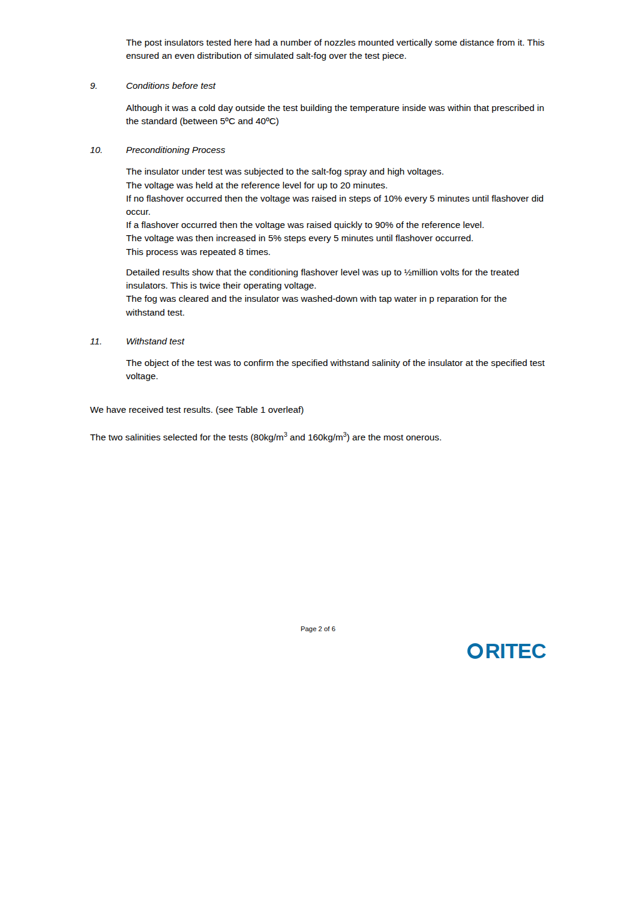The post insulators tested here had a number of nozzles mounted vertically some distance from it. This ensured an even distribution of simulated salt-fog over the test piece.
9.
Conditions before test
Although it was a cold day outside the test building the temperature inside was within that prescribed in the standard (between 5ºC and 40ºC)
10.
Preconditioning Process
The insulator under test was subjected to the salt-fog spray and high voltages.
The voltage was held at the reference level for up to 20 minutes.
If no flashover occurred then the voltage was raised in steps of 10% every 5 minutes until flashover did occur.
If a flashover occurred then the voltage was raised quickly to 90% of the reference level.
The voltage was then increased in 5% steps every 5 minutes until flashover occurred.
This process was repeated 8 times.
Detailed results show that the conditioning flashover level was up to ½million volts for the treated insulators. This is twice their operating voltage.
The fog was cleared and the insulator was washed-down with tap water in p reparation for the withstand test.
11.
Withstand test
The object of the test was to confirm the specified withstand salinity of the insulator at the specified test voltage.
We have received test results. (see Table 1 overleaf)
The two salinities selected for the tests (80kg/m3 and 160kg/m3) are the most onerous.
Page 2 of 6
RITEC